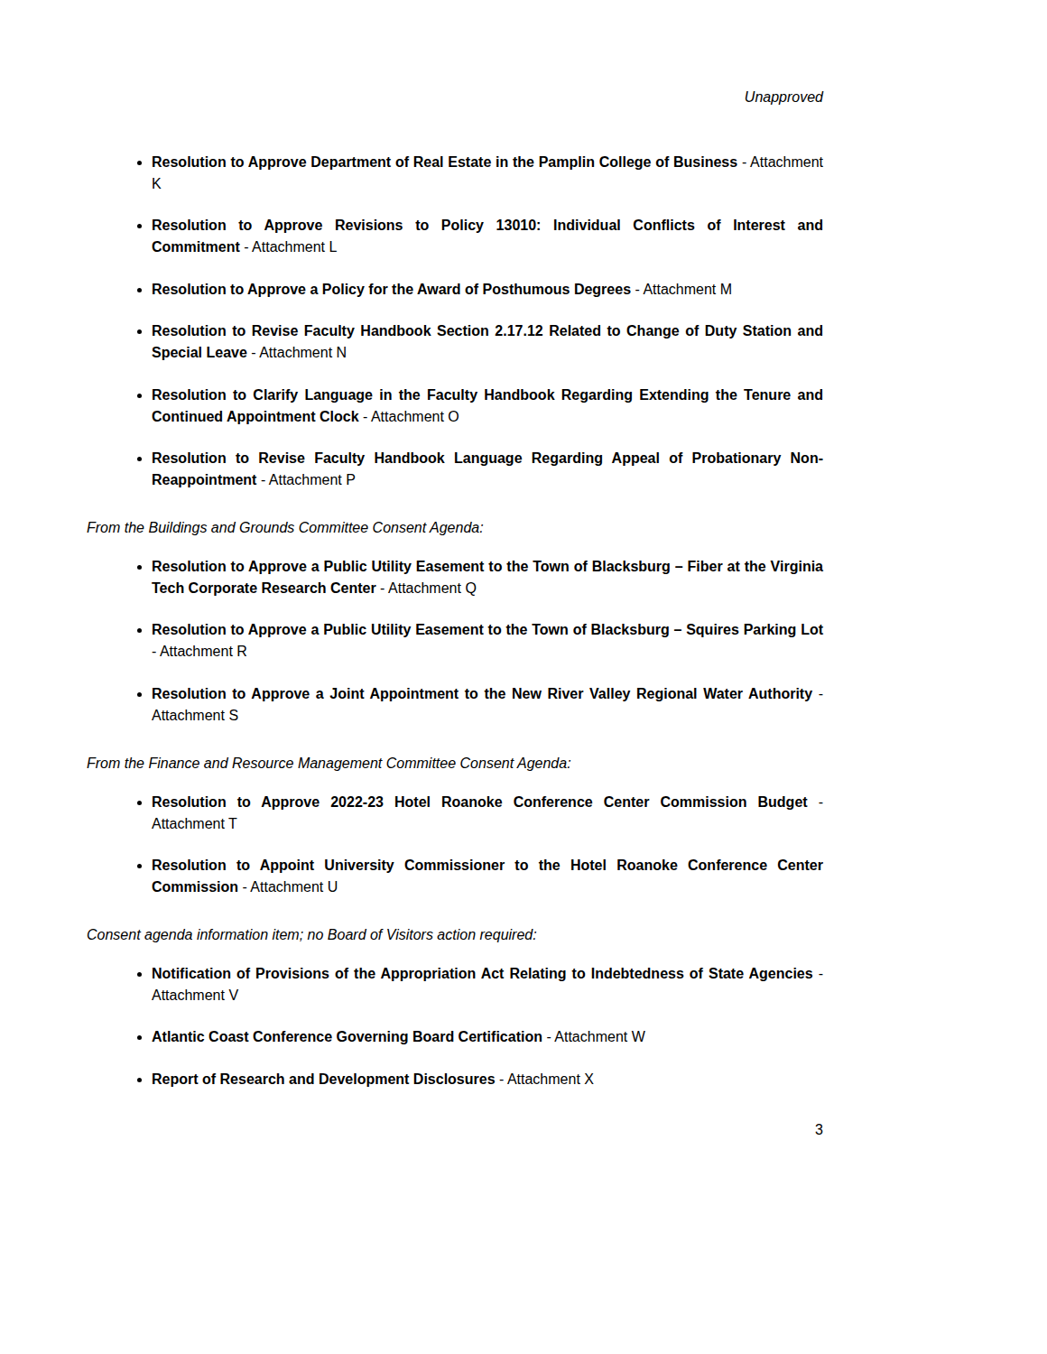Unapproved
Resolution to Approve Department of Real Estate in the Pamplin College of Business - Attachment K
Resolution to Approve Revisions to Policy 13010: Individual Conflicts of Interest and Commitment - Attachment L
Resolution to Approve a Policy for the Award of Posthumous Degrees - Attachment M
Resolution to Revise Faculty Handbook Section 2.17.12 Related to Change of Duty Station and Special Leave - Attachment N
Resolution to Clarify Language in the Faculty Handbook Regarding Extending the Tenure and Continued Appointment Clock - Attachment O
Resolution to Revise Faculty Handbook Language Regarding Appeal of Probationary Non-Reappointment - Attachment P
From the Buildings and Grounds Committee Consent Agenda:
Resolution to Approve a Public Utility Easement to the Town of Blacksburg – Fiber at the Virginia Tech Corporate Research Center - Attachment Q
Resolution to Approve a Public Utility Easement to the Town of Blacksburg – Squires Parking Lot - Attachment R
Resolution to Approve a Joint Appointment to the New River Valley Regional Water Authority - Attachment S
From the Finance and Resource Management Committee Consent Agenda:
Resolution to Approve 2022-23 Hotel Roanoke Conference Center Commission Budget - Attachment T
Resolution to Appoint University Commissioner to the Hotel Roanoke Conference Center Commission - Attachment U
Consent agenda information item; no Board of Visitors action required:
Notification of Provisions of the Appropriation Act Relating to Indebtedness of State Agencies - Attachment V
Atlantic Coast Conference Governing Board Certification - Attachment W
Report of Research and Development Disclosures - Attachment X
3